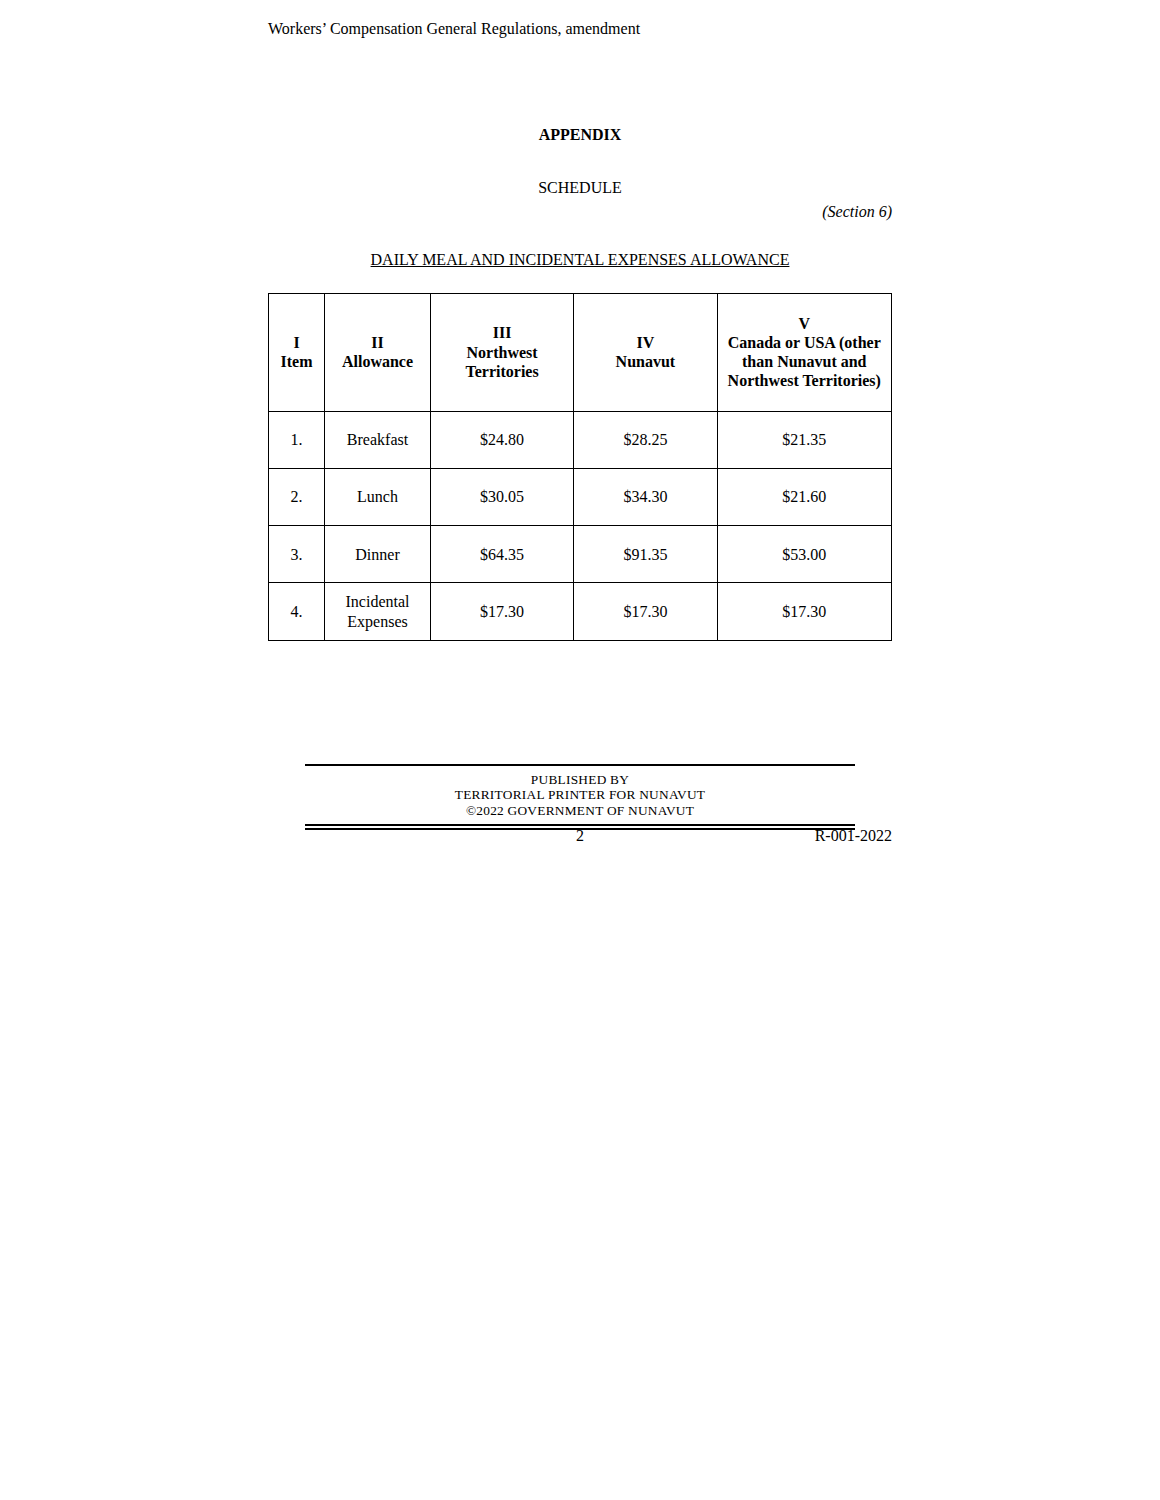Workers’ Compensation General Regulations, amendment
APPENDIX
SCHEDULE
(Section 6)
DAILY MEAL AND INCIDENTAL EXPENSES ALLOWANCE
| I Item | II Allowance | III Northwest Territories | IV Nunavut | V Canada or USA (other than Nunavut and Northwest Territories) |
| --- | --- | --- | --- | --- |
| 1. | Breakfast | $24.80 | $28.25 | $21.35 |
| 2. | Lunch | $30.05 | $34.30 | $21.60 |
| 3. | Dinner | $64.35 | $91.35 | $53.00 |
| 4. | Incidental Expenses | $17.30 | $17.30 | $17.30 |
PUBLISHED BY
TERRITORIAL PRINTER FOR NUNAVUT
©2022 GOVERNMENT OF NUNAVUT
2
R-001-2022